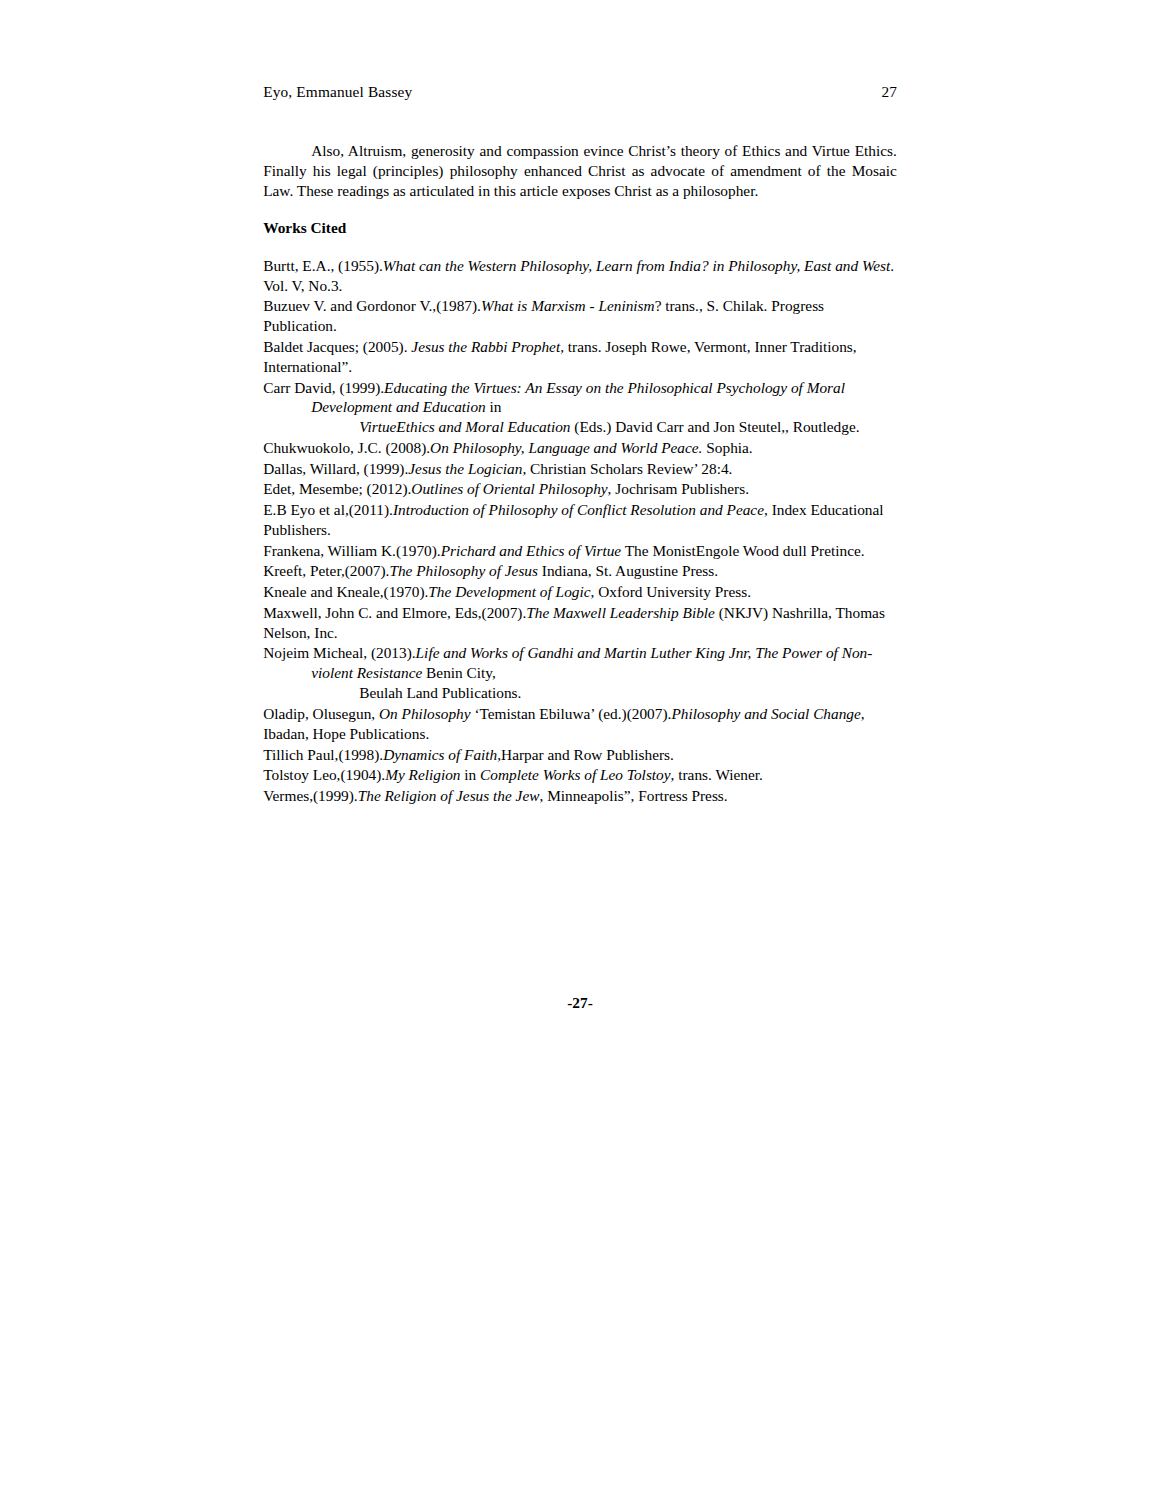Eyo, Emmanuel Bassey 27
Also, Altruism, generosity and compassion evince Christ’s theory of Ethics and Virtue Ethics. Finally his legal (principles) philosophy enhanced Christ as advocate of amendment of the Mosaic Law. These readings as articulated in this article exposes Christ as a philosopher.
Works Cited
Burtt, E.A., (1955).What can the Western Philosophy, Learn from India? in Philosophy, East and West. Vol. V, No.3.
Buzuev V. and Gordonor V.,(1987).What is Marxism - Leninism? trans., S. Chilak. Progress Publication.
Baldet Jacques; (2005). Jesus the Rabbi Prophet, trans. Joseph Rowe, Vermont, Inner Traditions, International”.
Carr David, (1999).Educating the Virtues: An Essay on the Philosophical Psychology of Moral Development and Education in VirtueEthics and Moral Education (Eds.) David Carr and Jon Steutel,, Routledge.
Chukwuokolo, J.C. (2008).On Philosophy, Language and World Peace. Sophia.
Dallas, Willard, (1999).Jesus the Logician, Christian Scholars Review’ 28:4.
Edet, Mesembe; (2012).Outlines of Oriental Philosophy, Jochrisam Publishers.
E.B Eyo et al,(2011).Introduction of Philosophy of Conflict Resolution and Peace, Index Educational Publishers.
Frankena, William K.(1970).Prichard and Ethics of Virtue The MonistEngole Wood dull Pretince.
Kreeft, Peter,(2007).The Philosophy of Jesus Indiana, St. Augustine Press.
Kneale and Kneale,(1970).The Development of Logic, Oxford University Press.
Maxwell, John C. and Elmore, Eds,(2007).The Maxwell Leadership Bible (NKJV) Nashrilla, Thomas Nelson, Inc.
Nojeim Micheal, (2013).Life and Works of Gandhi and Martin Luther King Jnr, The Power of Non-violent Resistance Benin City, Beulah Land Publications.
Oladip, Olusegun, On Philosophy ‘Temistan Ebiluwa’ (ed.)(2007).Philosophy and Social Change, Ibadan, Hope Publications.
Tillich Paul,(1998).Dynamics of Faith, Harpar and Row Publishers.
Tolstoy Leo,(1904).My Religion in Complete Works of Leo Tolstoy, trans. Wiener.
Vermes,(1999).The Religion of Jesus the Jew, Minneapolis”, Fortress Press.
-27-